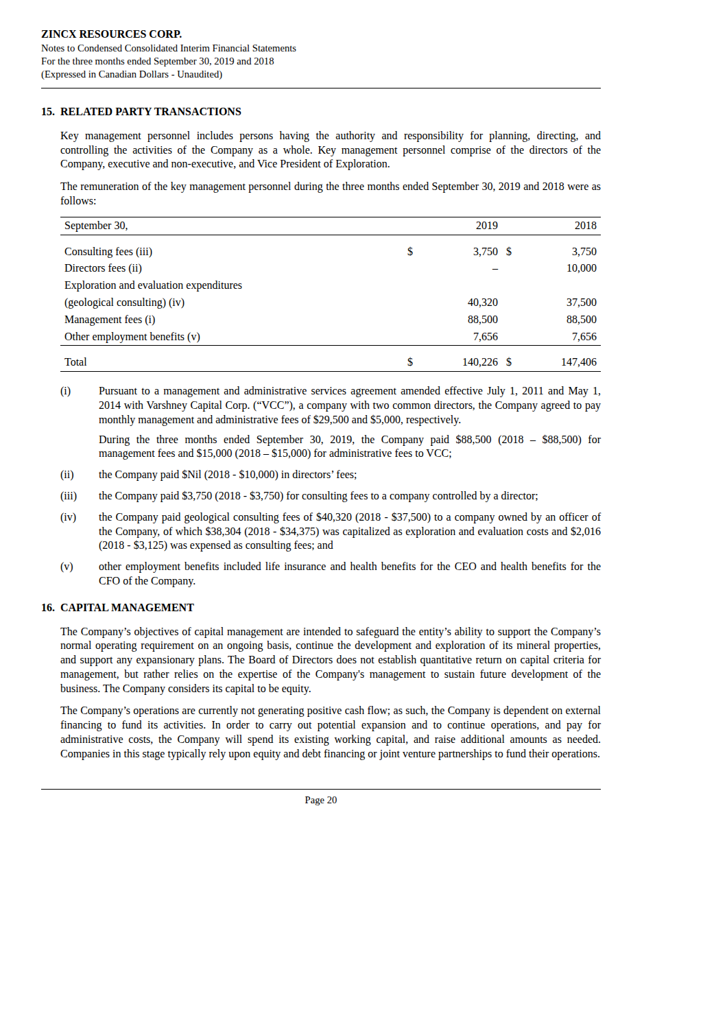ZINCX RESOURCES CORP.
Notes to Condensed Consolidated Interim Financial Statements
For the three months ended September 30, 2019 and 2018
(Expressed in Canadian Dollars - Unaudited)
15. RELATED PARTY TRANSACTIONS
Key management personnel includes persons having the authority and responsibility for planning, directing, and controlling the activities of the Company as a whole. Key management personnel comprise of the directors of the Company, executive and non-executive, and Vice President of Exploration.
The remuneration of the key management personnel during the three months ended September 30, 2019 and 2018 were as follows:
| September 30, | | 2019 | | 2018 |
| --- | --- | --- | --- | --- |
| Consulting fees (iii) | $ | 3,750 | $ | 3,750 |
| Directors fees (ii) | | – | | 10,000 |
| Exploration and evaluation expenditures | | | | |
| (geological consulting) (iv) | | 40,320 | | 37,500 |
| Management fees (i) | | 88,500 | | 88,500 |
| Other employment benefits (v) | | 7,656 | | 7,656 |
| Total | $ | 140,226 | $ | 147,406 |
Pursuant to a management and administrative services agreement amended effective July 1, 2011 and May 1, 2014 with Varshney Capital Corp. (“VCC”), a company with two common directors, the Company agreed to pay monthly management and administrative fees of $29,500 and $5,000, respectively.
During the three months ended September 30, 2019, the Company paid $88,500 (2018 – $88,500) for management fees and $15,000 (2018 – $15,000) for administrative fees to VCC;
the Company paid $Nil (2018 - $10,000) in directors’ fees;
the Company paid $3,750 (2018 - $3,750) for consulting fees to a company controlled by a director;
the Company paid geological consulting fees of $40,320 (2018 - $37,500) to a company owned by an officer of the Company, of which $38,304 (2018 - $34,375) was capitalized as exploration and evaluation costs and $2,016 (2018 - $3,125) was expensed as consulting fees; and
other employment benefits included life insurance and health benefits for the CEO and health benefits for the CFO of the Company.
16. CAPITAL MANAGEMENT
The Company’s objectives of capital management are intended to safeguard the entity’s ability to support the Company’s normal operating requirement on an ongoing basis, continue the development and exploration of its mineral properties, and support any expansionary plans. The Board of Directors does not establish quantitative return on capital criteria for management, but rather relies on the expertise of the Company's management to sustain future development of the business. The Company considers its capital to be equity.
The Company’s operations are currently not generating positive cash flow; as such, the Company is dependent on external financing to fund its activities. In order to carry out potential expansion and to continue operations, and pay for administrative costs, the Company will spend its existing working capital, and raise additional amounts as needed. Companies in this stage typically rely upon equity and debt financing or joint venture partnerships to fund their operations.
Page 20